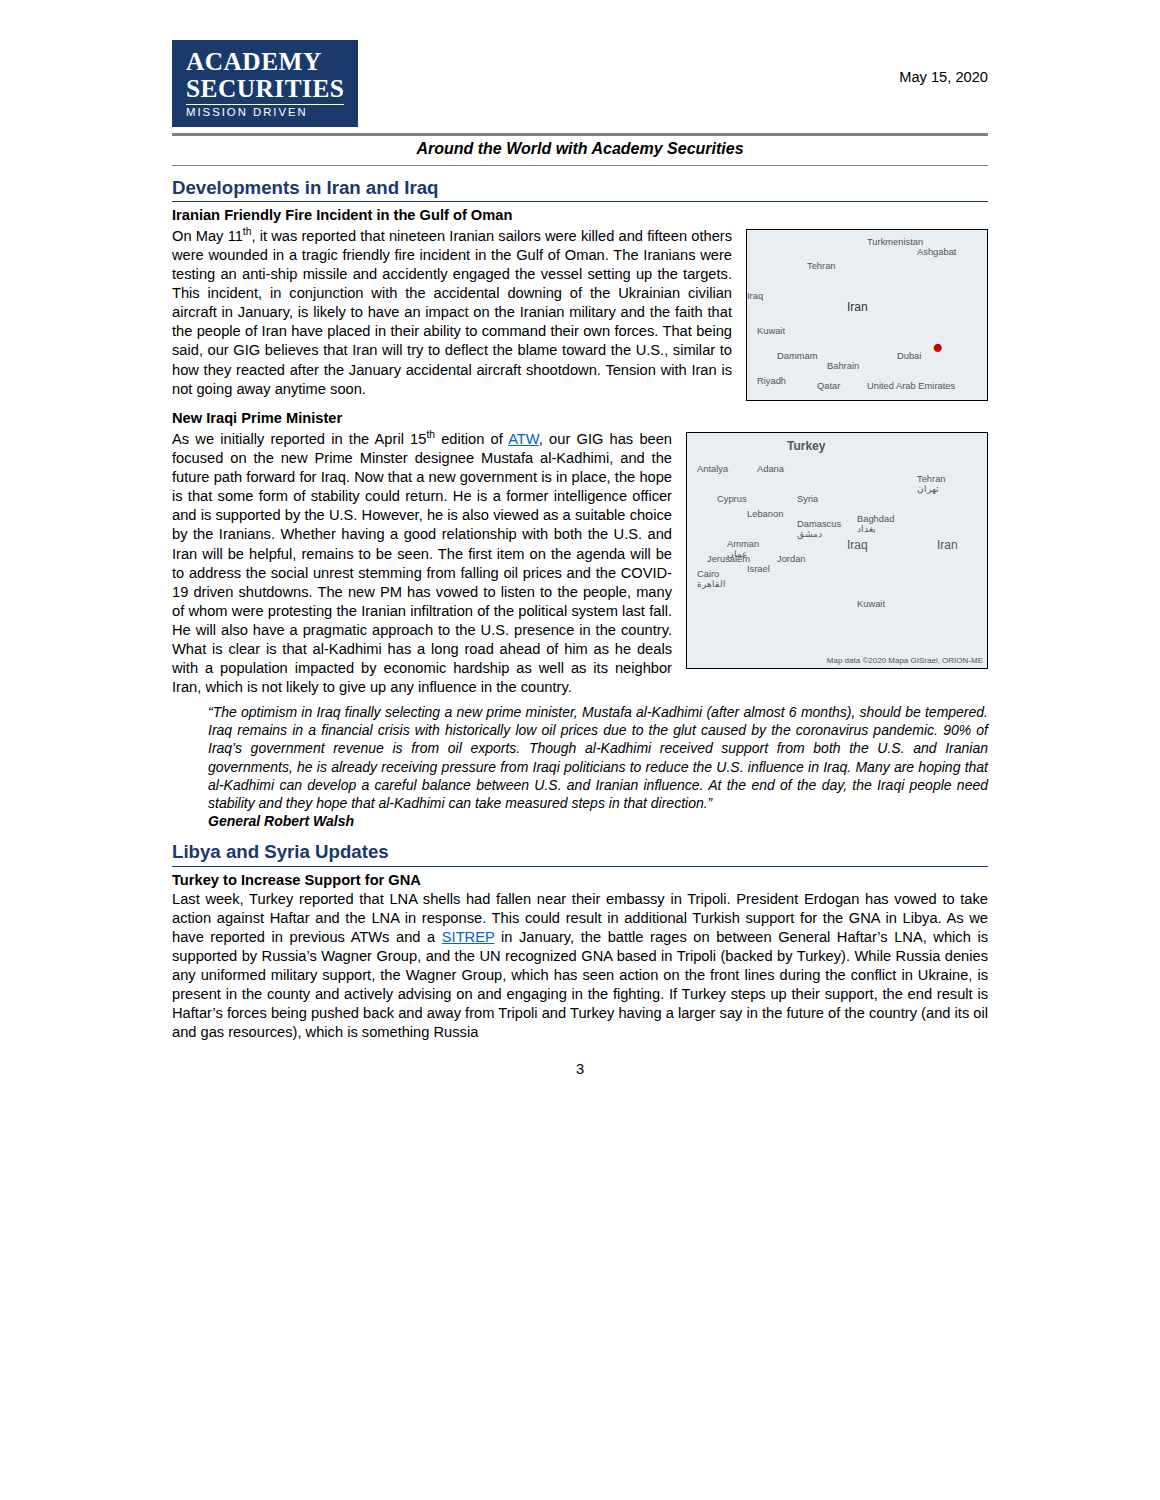ACADEMY SECURITIES MISSION DRIVEN
May 15, 2020
Around the World with Academy Securities
Developments in Iran and Iraq
Iranian Friendly Fire Incident in the Gulf of Oman
Turkmenistan Ashgabat Tehran Iran Iraq Kuwait Dammam Bahrain Dubai Riyadh Qatar United Arab Emirates ●
On May 11th, it was reported that nineteen Iranian sailors were killed and fifteen others were wounded in a tragic friendly fire incident in the Gulf of Oman. The Iranians were testing an anti-ship missile and accidently engaged the vessel setting up the targets. This incident, in conjunction with the accidental downing of the Ukrainian civilian aircraft in January, is likely to have an impact on the Iranian military and the faith that the people of Iran have placed in their ability to command their own forces. That being said, our GIG believes that Iran will try to deflect the blame toward the U.S., similar to how they reacted after the January accidental aircraft shootdown. Tension with Iran is not going away anytime soon.
New Iraqi Prime Minister
Turkey Antalya Adana Tehran تهران Cyprus Syria Lebanon Damascus دمشق Baghdad بغداد Amman عمان Iraq Iran Jerusalem Jordan Cairo القاهرة Israel Kuwait Map data ©2020 Mapa GISrael, ORION-ME
As we initially reported in the April 15th edition of ATW, our GIG has been focused on the new Prime Minster designee Mustafa al-Kadhimi, and the future path forward for Iraq. Now that a new government is in place, the hope is that some form of stability could return. He is a former intelligence officer and is supported by the U.S. However, he is also viewed as a suitable choice by the Iranians. Whether having a good relationship with both the U.S. and Iran will be helpful, remains to be seen. The first item on the agenda will be to address the social unrest stemming from falling oil prices and the COVID-19 driven shutdowns. The new PM has vowed to listen to the people, many of whom were protesting the Iranian infiltration of the political system last fall. He will also have a pragmatic approach to the U.S. presence in the country. What is clear is that al-Kadhimi has a long road ahead of him as he deals with a population impacted by economic hardship as well as its neighbor Iran, which is not likely to give up any influence in the country.
“The optimism in Iraq finally selecting a new prime minister, Mustafa al-Kadhimi (after almost 6 months), should be tempered. Iraq remains in a financial crisis with historically low oil prices due to the glut caused by the coronavirus pandemic. 90% of Iraq’s government revenue is from oil exports. Though al-Kadhimi received support from both the U.S. and Iranian governments, he is already receiving pressure from Iraqi politicians to reduce the U.S. influence in Iraq. Many are hoping that al-Kadhimi can develop a careful balance between U.S. and Iranian influence. At the end of the day, the Iraqi people need stability and they hope that al-Kadhimi can take measured steps in that direction.”
General Robert Walsh
Libya and Syria Updates
Turkey to Increase Support for GNA
Last week, Turkey reported that LNA shells had fallen near their embassy in Tripoli. President Erdogan has vowed to take action against Haftar and the LNA in response. This could result in additional Turkish support for the GNA in Libya. As we have reported in previous ATWs and a SITREP in January, the battle rages on between General Haftar’s LNA, which is supported by Russia’s Wagner Group, and the UN recognized GNA based in Tripoli (backed by Turkey). While Russia denies any uniformed military support, the Wagner Group, which has seen action on the front lines during the conflict in Ukraine, is present in the county and actively advising on and engaging in the fighting. If Turkey steps up their support, the end result is Haftar’s forces being pushed back and away from Tripoli and Turkey having a larger say in the future of the country (and its oil and gas resources), which is something Russia
3